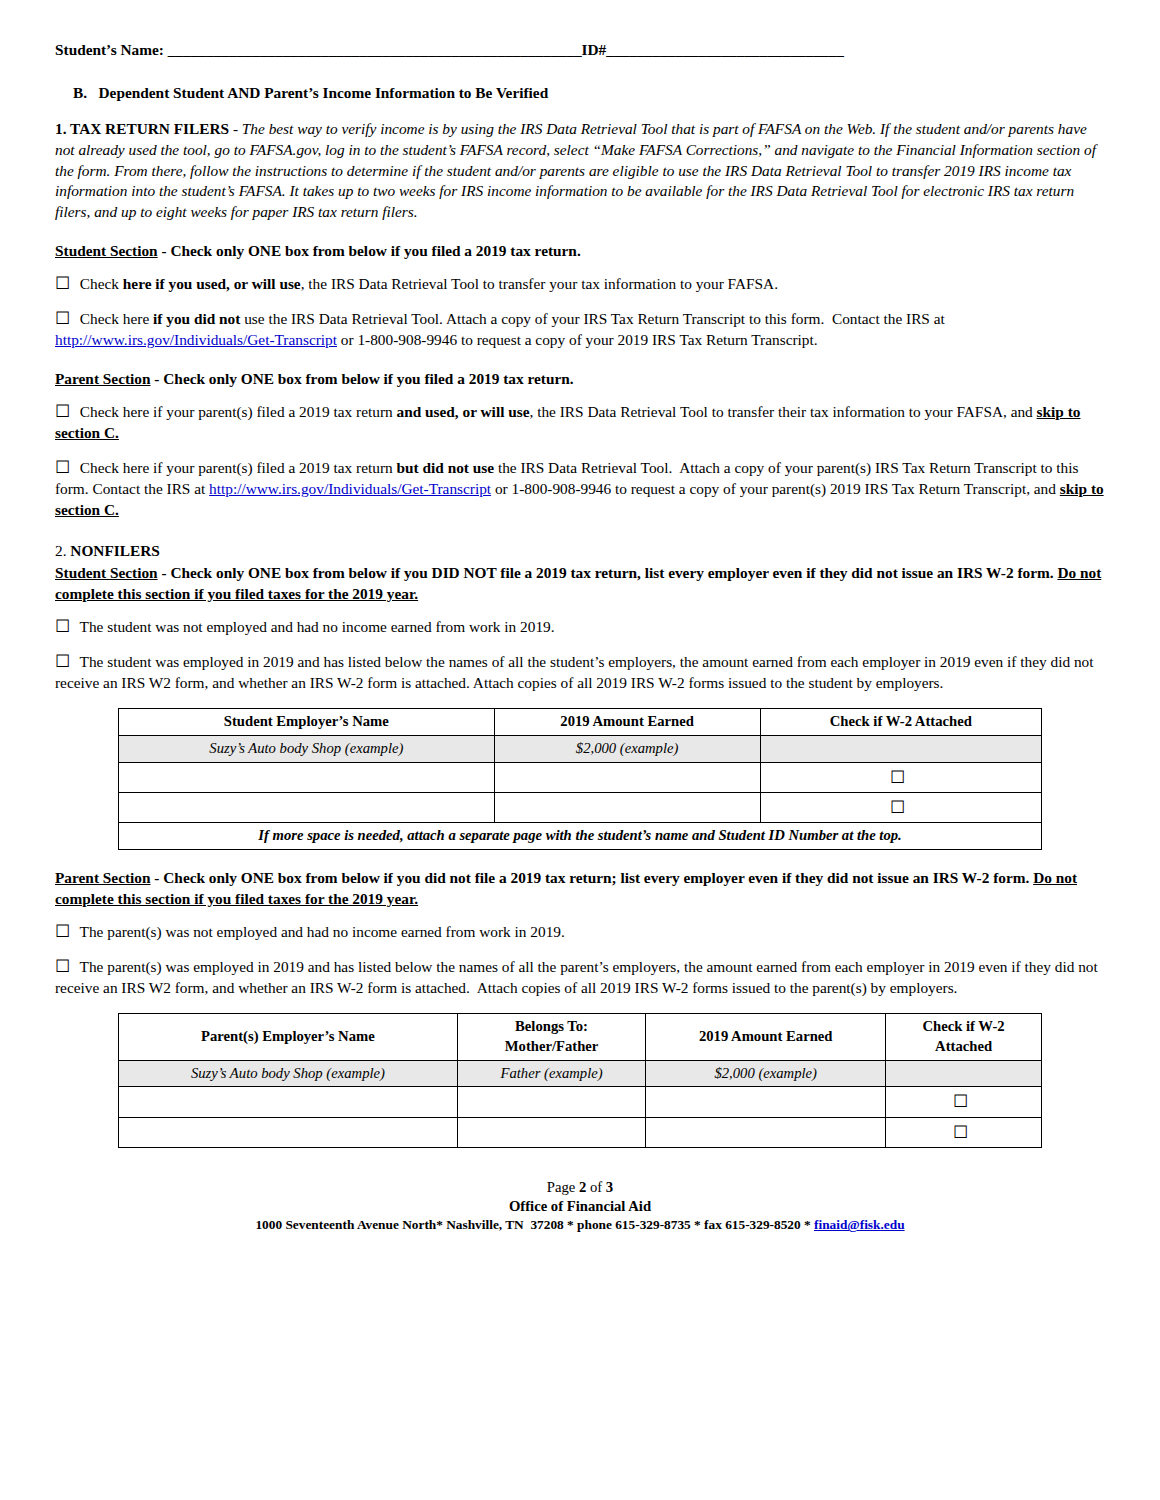Student’s Name: ______________________________________________________ID#_______________________________
B. Dependent Student AND Parent’s Income Information to Be Verified
1. TAX RETURN FILERS - The best way to verify income is by using the IRS Data Retrieval Tool that is part of FAFSA on the Web. If the student and/or parents have not already used the tool, go to FAFSA.gov, log in to the student’s FAFSA record, select “Make FAFSA Corrections,” and navigate to the Financial Information section of the form. From there, follow the instructions to determine if the student and/or parents are eligible to use the IRS Data Retrieval Tool to transfer 2019 IRS income tax information into the student’s FAFSA. It takes up to two weeks for IRS income information to be available for the IRS Data Retrieval Tool for electronic IRS tax return filers, and up to eight weeks for paper IRS tax return filers.
Student Section - Check only ONE box from below if you filed a 2019 tax return.
☐ Check here if you used, or will use, the IRS Data Retrieval Tool to transfer your tax information to your FAFSA.
☐ Check here if you did not use the IRS Data Retrieval Tool. Attach a copy of your IRS Tax Return Transcript to this form. Contact the IRS at http://www.irs.gov/Individuals/Get-Transcript or 1-800-908-9946 to request a copy of your 2019 IRS Tax Return Transcript.
Parent Section - Check only ONE box from below if you filed a 2019 tax return.
☐ Check here if your parent(s) filed a 2019 tax return and used, or will use, the IRS Data Retrieval Tool to transfer their tax information to your FAFSA, and skip to section C.
☐ Check here if your parent(s) filed a 2019 tax return but did not use the IRS Data Retrieval Tool. Attach a copy of your parent(s) IRS Tax Return Transcript to this form. Contact the IRS at http://www.irs.gov/Individuals/Get-Transcript or 1-800-908-9946 to request a copy of your parent(s) 2019 IRS Tax Return Transcript, and skip to section C.
2. NONFILERS
Student Section - Check only ONE box from below if you DID NOT file a 2019 tax return, list every employer even if they did not issue an IRS W-2 form. Do not complete this section if you filed taxes for the 2019 year.
☐ The student was not employed and had no income earned from work in 2019.
☐ The student was employed in 2019 and has listed below the names of all the student’s employers, the amount earned from each employer in 2019 even if they did not receive an IRS W2 form, and whether an IRS W-2 form is attached. Attach copies of all 2019 IRS W-2 forms issued to the student by employers.
| Student Employer’s Name | 2019 Amount Earned | Check if W-2 Attached |
| --- | --- | --- |
| Suzy’s Auto body Shop (example) | $2,000 (example) | |
| | | ☐ |
| | | ☐ |
| If more space is needed, attach a separate page with the student’s name and Student ID Number at the top. |
Parent Section - Check only ONE box from below if you did not file a 2019 tax return; list every employer even if they did not issue an IRS W-2 form. Do not complete this section if you filed taxes for the 2019 year.
☐ The parent(s) was not employed and had no income earned from work in 2019.
☐ The parent(s) was employed in 2019 and has listed below the names of all the parent’s employers, the amount earned from each employer in 2019 even if they did not receive an IRS W2 form, and whether an IRS W-2 form is attached. Attach copies of all 2019 IRS W-2 forms issued to the parent(s) by employers.
| Parent(s) Employer’s Name | Belongs To: Mother/Father | 2019 Amount Earned | Check if W-2 Attached |
| --- | --- | --- | --- |
| Suzy’s Auto body Shop (example) | Father (example) | $2,000 (example) | |
| | | | ☐ |
| | | | ☐ |
Page 2 of 3
Office of Financial Aid
1000 Seventeenth Avenue North* Nashville, TN 37208 * phone 615-329-8735 * fax 615-329-8520 * finaid@fisk.edu